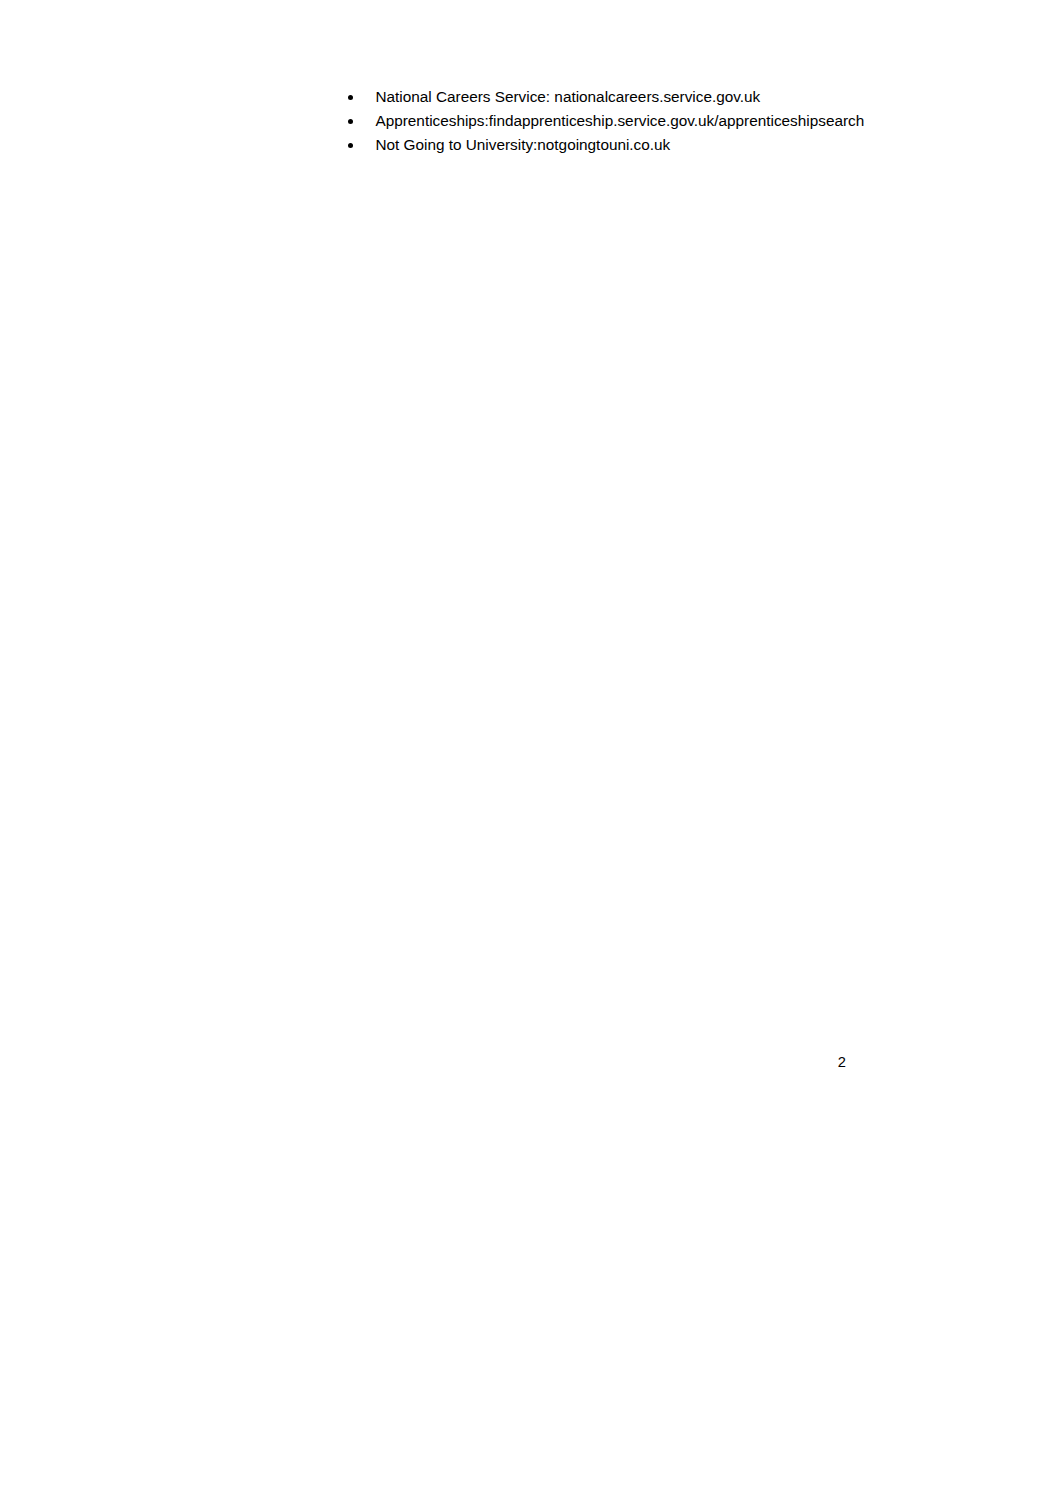National Careers Service: nationalcareers.service.gov.uk
Apprenticeships:findapprenticeship.service.gov.uk/apprenticeshipsearch
Not Going to University:notgoingtouni.co.uk
2